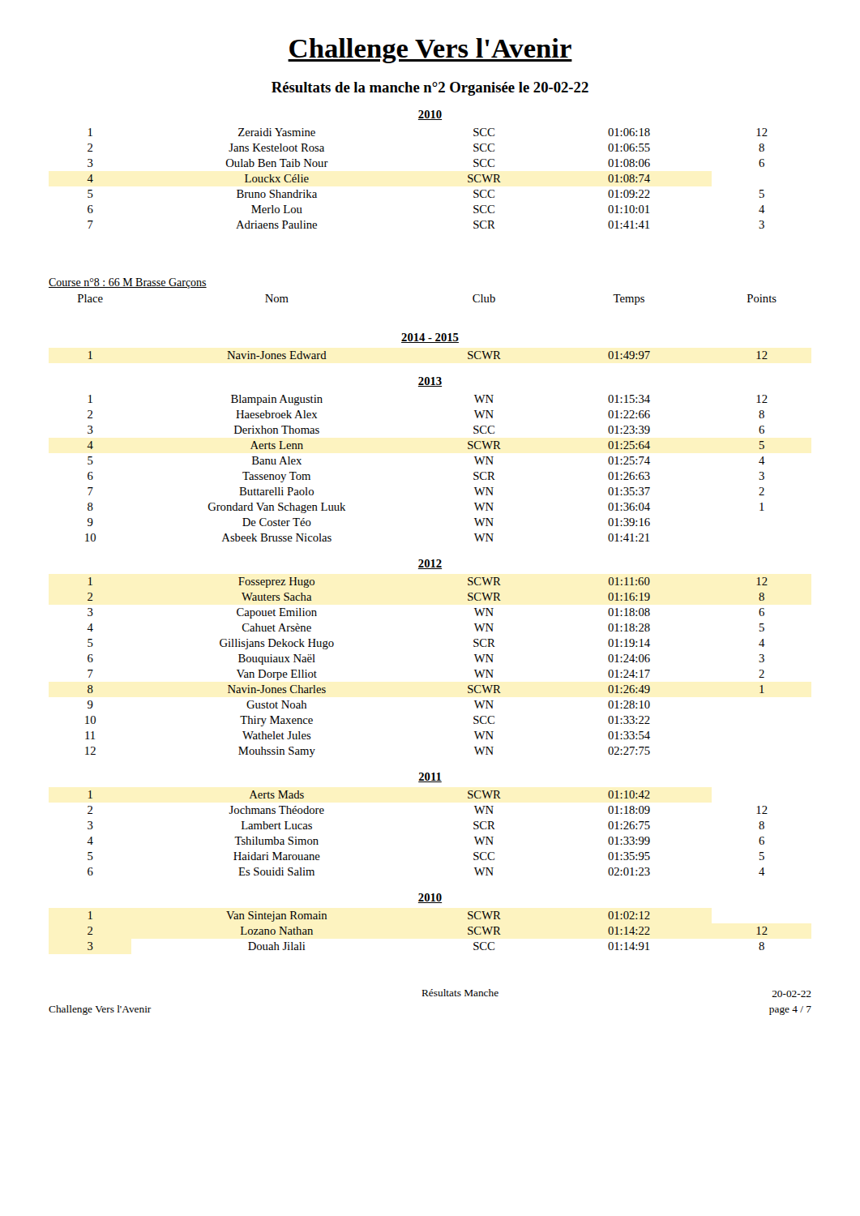Challenge Vers l'Avenir
Résultats de la manche n°2 Organisée le 20-02-22
2010
| 1 | Zeraidi Yasmine | SCC | 01:06:18 | 12 |
| 2 | Jans Kesteloot Rosa | SCC | 01:06:55 | 8 |
| 3 | Oulab Ben Taib Nour | SCC | 01:08:06 | 6 |
| 4 | Louckx Célie | SCWR | 01:08:74 | |
| 5 | Bruno Shandrika | SCC | 01:09:22 | 5 |
| 6 | Merlo Lou | SCC | 01:10:01 | 4 |
| 7 | Adriaens Pauline | SCR | 01:41:41 | 3 |
Course n°8 : 66 M Brasse Garçons
| Place | Nom | Club | Temps | Points |
2014 - 2015
| 1 | Navin-Jones Edward | SCWR | 01:49:97 | 12 |
2013
| 1 | Blampain Augustin | WN | 01:15:34 | 12 |
| 2 | Haesebroek Alex | WN | 01:22:66 | 8 |
| 3 | Derixhon Thomas | SCC | 01:23:39 | 6 |
| 4 | Aerts Lenn | SCWR | 01:25:64 | 5 |
| 5 | Banu Alex | WN | 01:25:74 | 4 |
| 6 | Tassenoy Tom | SCR | 01:26:63 | 3 |
| 7 | Buttarelli Paolo | WN | 01:35:37 | 2 |
| 8 | Grondard Van Schagen Luuk | WN | 01:36:04 | 1 |
| 9 | De Coster Téo | WN | 01:39:16 | |
| 10 | Asbeek Brusse Nicolas | WN | 01:41:21 | |
2012
| 1 | Fosseprez Hugo | SCWR | 01:11:60 | 12 |
| 2 | Wauters Sacha | SCWR | 01:16:19 | 8 |
| 3 | Capouet Emilion | WN | 01:18:08 | 6 |
| 4 | Cahuet Arsène | WN | 01:18:28 | 5 |
| 5 | Gillisjans Dekock Hugo | SCR | 01:19:14 | 4 |
| 6 | Bouquiaux Naël | WN | 01:24:06 | 3 |
| 7 | Van Dorpe Elliot | WN | 01:24:17 | 2 |
| 8 | Navin-Jones Charles | SCWR | 01:26:49 | 1 |
| 9 | Gustot Noah | WN | 01:28:10 | |
| 10 | Thiry Maxence | SCC | 01:33:22 | |
| 11 | Wathelet Jules | WN | 01:33:54 | |
| 12 | Mouhssin Samy | WN | 02:27:75 | |
2011
| 1 | Aerts Mads | SCWR | 01:10:42 | |
| 2 | Jochmans Théodore | WN | 01:18:09 | 12 |
| 3 | Lambert Lucas | SCR | 01:26:75 | 8 |
| 4 | Tshilumba Simon | WN | 01:33:99 | 6 |
| 5 | Haidari Marouane | SCC | 01:35:95 | 5 |
| 6 | Es Souidi Salim | WN | 02:01:23 | 4 |
2010
| 1 | Van Sintejan Romain | SCWR | 01:02:12 | |
| 2 | Lozano Nathan | SCWR | 01:14:22 | 12 |
| 3 | Douah Jilali | SCC | 01:14:91 | 8 |
Challenge Vers l'Avenir
Résultats Manche
20-02-22
page 4 / 7